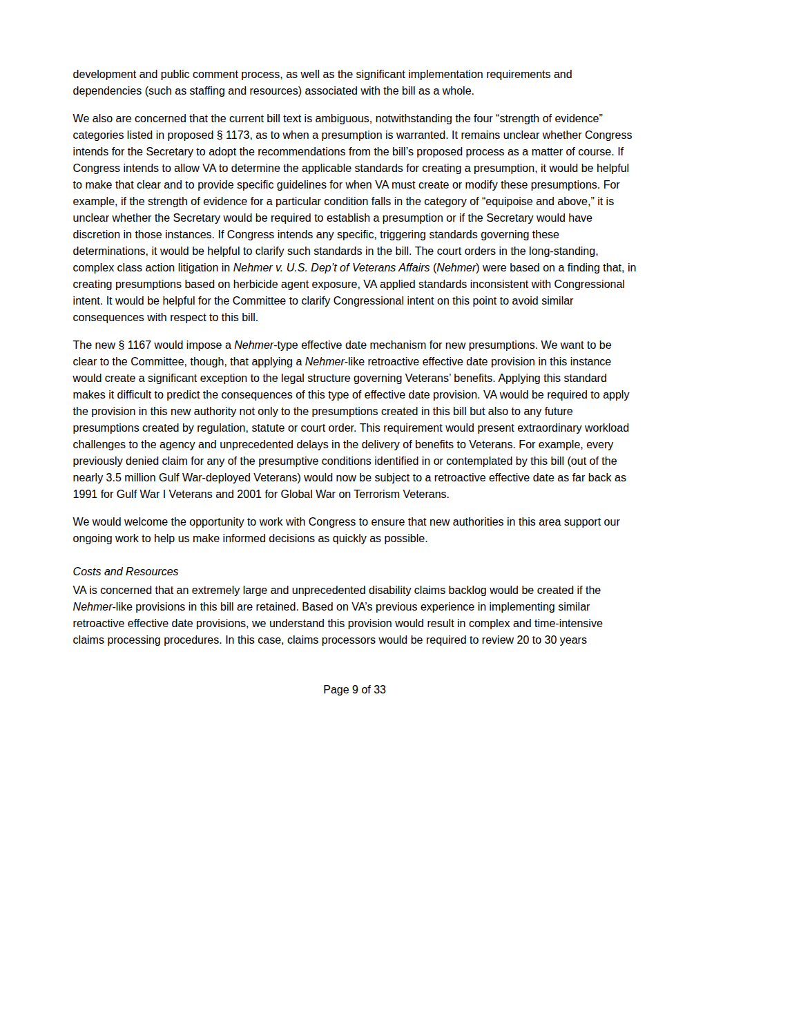development and public comment process, as well as the significant implementation requirements and dependencies (such as staffing and resources) associated with the bill as a whole.
We also are concerned that the current bill text is ambiguous, notwithstanding the four “strength of evidence” categories listed in proposed § 1173, as to when a presumption is warranted. It remains unclear whether Congress intends for the Secretary to adopt the recommendations from the bill’s proposed process as a matter of course. If Congress intends to allow VA to determine the applicable standards for creating a presumption, it would be helpful to make that clear and to provide specific guidelines for when VA must create or modify these presumptions. For example, if the strength of evidence for a particular condition falls in the category of “equipoise and above,” it is unclear whether the Secretary would be required to establish a presumption or if the Secretary would have discretion in those instances. If Congress intends any specific, triggering standards governing these determinations, it would be helpful to clarify such standards in the bill. The court orders in the long-standing, complex class action litigation in Nehmer v. U.S. Dep’t of Veterans Affairs (Nehmer) were based on a finding that, in creating presumptions based on herbicide agent exposure, VA applied standards inconsistent with Congressional intent. It would be helpful for the Committee to clarify Congressional intent on this point to avoid similar consequences with respect to this bill.
The new § 1167 would impose a Nehmer-type effective date mechanism for new presumptions. We want to be clear to the Committee, though, that applying a Nehmer-like retroactive effective date provision in this instance would create a significant exception to the legal structure governing Veterans’ benefits. Applying this standard makes it difficult to predict the consequences of this type of effective date provision. VA would be required to apply the provision in this new authority not only to the presumptions created in this bill but also to any future presumptions created by regulation, statute or court order. This requirement would present extraordinary workload challenges to the agency and unprecedented delays in the delivery of benefits to Veterans. For example, every previously denied claim for any of the presumptive conditions identified in or contemplated by this bill (out of the nearly 3.5 million Gulf War-deployed Veterans) would now be subject to a retroactive effective date as far back as 1991 for Gulf War I Veterans and 2001 for Global War on Terrorism Veterans.
We would welcome the opportunity to work with Congress to ensure that new authorities in this area support our ongoing work to help us make informed decisions as quickly as possible.
Costs and Resources
VA is concerned that an extremely large and unprecedented disability claims backlog would be created if the Nehmer-like provisions in this bill are retained. Based on VA’s previous experience in implementing similar retroactive effective date provisions, we understand this provision would result in complex and time-intensive claims processing procedures. In this case, claims processors would be required to review 20 to 30 years
Page 9 of 33